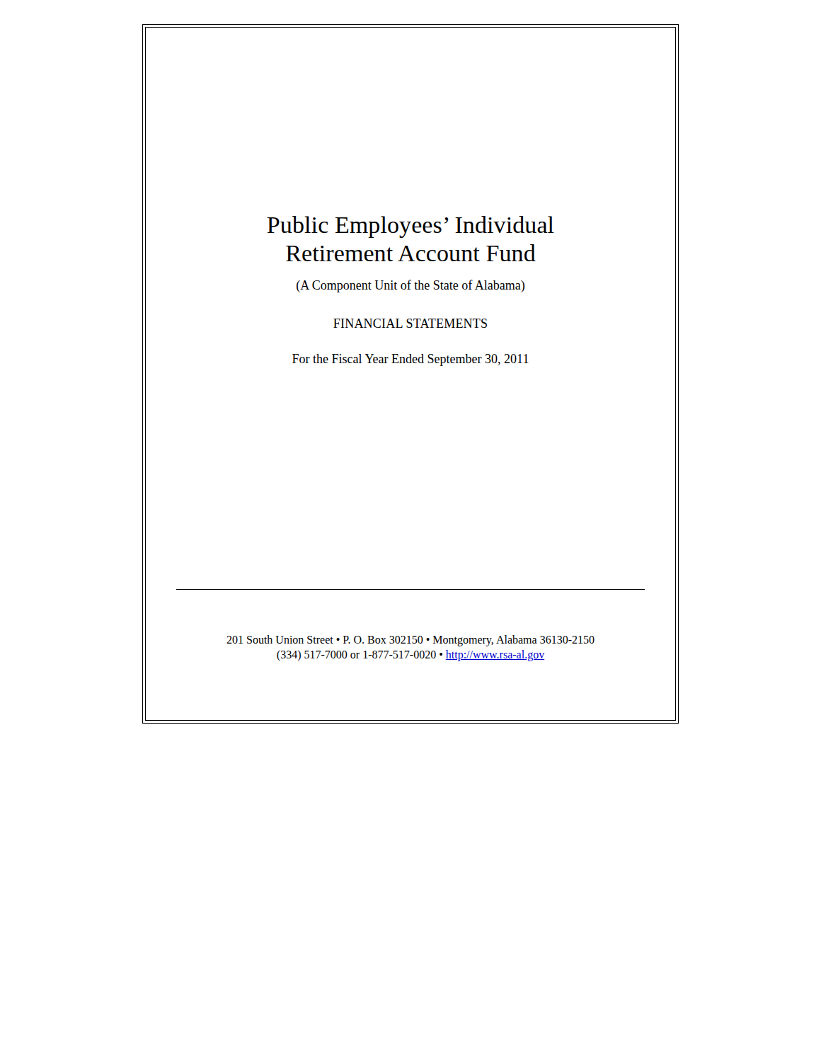Public Employees’ Individual
Retirement Account Fund
(A Component Unit of the State of Alabama)
FINANCIAL STATEMENTS
For the Fiscal Year Ended September 30, 2011
201 South Union Street • P. O. Box 302150 • Montgomery, Alabama 36130-2150
(334) 517-7000 or 1-877-517-0020 • http://www.rsa-al.gov